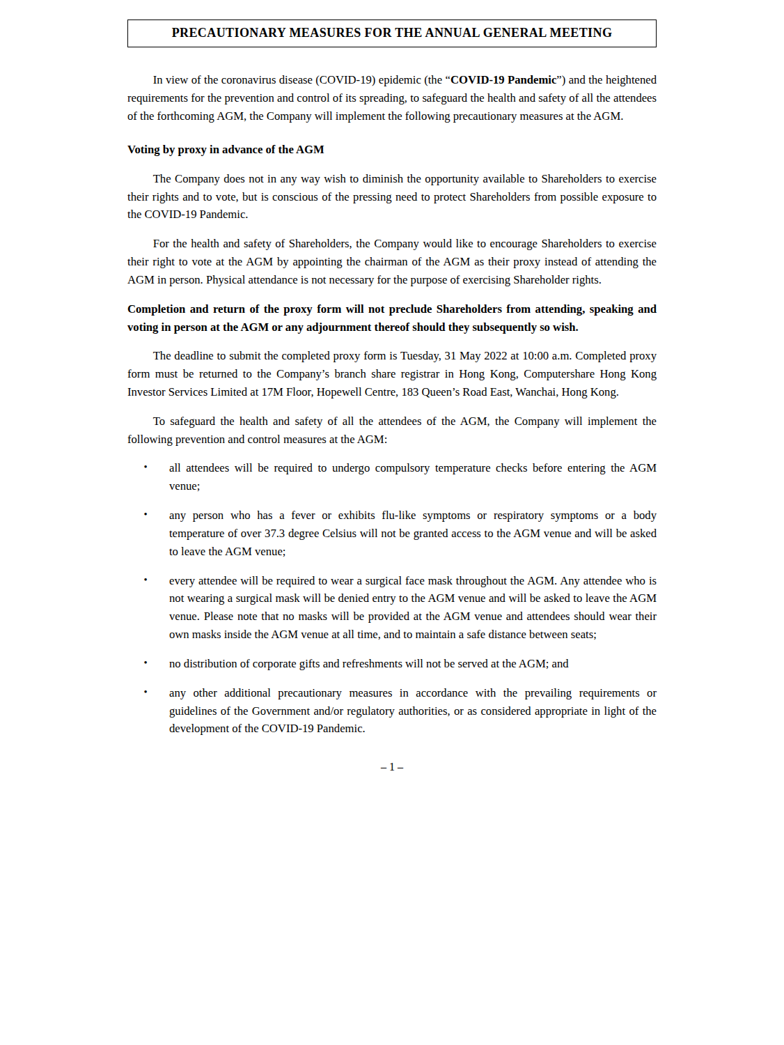PRECAUTIONARY MEASURES FOR THE ANNUAL GENERAL MEETING
In view of the coronavirus disease (COVID-19) epidemic (the “COVID-19 Pandemic”) and the heightened requirements for the prevention and control of its spreading, to safeguard the health and safety of all the attendees of the forthcoming AGM, the Company will implement the following precautionary measures at the AGM.
Voting by proxy in advance of the AGM
The Company does not in any way wish to diminish the opportunity available to Shareholders to exercise their rights and to vote, but is conscious of the pressing need to protect Shareholders from possible exposure to the COVID-19 Pandemic.
For the health and safety of Shareholders, the Company would like to encourage Shareholders to exercise their right to vote at the AGM by appointing the chairman of the AGM as their proxy instead of attending the AGM in person. Physical attendance is not necessary for the purpose of exercising Shareholder rights.
Completion and return of the proxy form will not preclude Shareholders from attending, speaking and voting in person at the AGM or any adjournment thereof should they subsequently so wish.
The deadline to submit the completed proxy form is Tuesday, 31 May 2022 at 10:00 a.m. Completed proxy form must be returned to the Company’s branch share registrar in Hong Kong, Computershare Hong Kong Investor Services Limited at 17M Floor, Hopewell Centre, 183 Queen’s Road East, Wanchai, Hong Kong.
To safeguard the health and safety of all the attendees of the AGM, the Company will implement the following prevention and control measures at the AGM:
all attendees will be required to undergo compulsory temperature checks before entering the AGM venue;
any person who has a fever or exhibits flu-like symptoms or respiratory symptoms or a body temperature of over 37.3 degree Celsius will not be granted access to the AGM venue and will be asked to leave the AGM venue;
every attendee will be required to wear a surgical face mask throughout the AGM. Any attendee who is not wearing a surgical mask will be denied entry to the AGM venue and will be asked to leave the AGM venue. Please note that no masks will be provided at the AGM venue and attendees should wear their own masks inside the AGM venue at all time, and to maintain a safe distance between seats;
no distribution of corporate gifts and refreshments will not be served at the AGM; and
any other additional precautionary measures in accordance with the prevailing requirements or guidelines of the Government and/or regulatory authorities, or as considered appropriate in light of the development of the COVID-19 Pandemic.
– 1 –